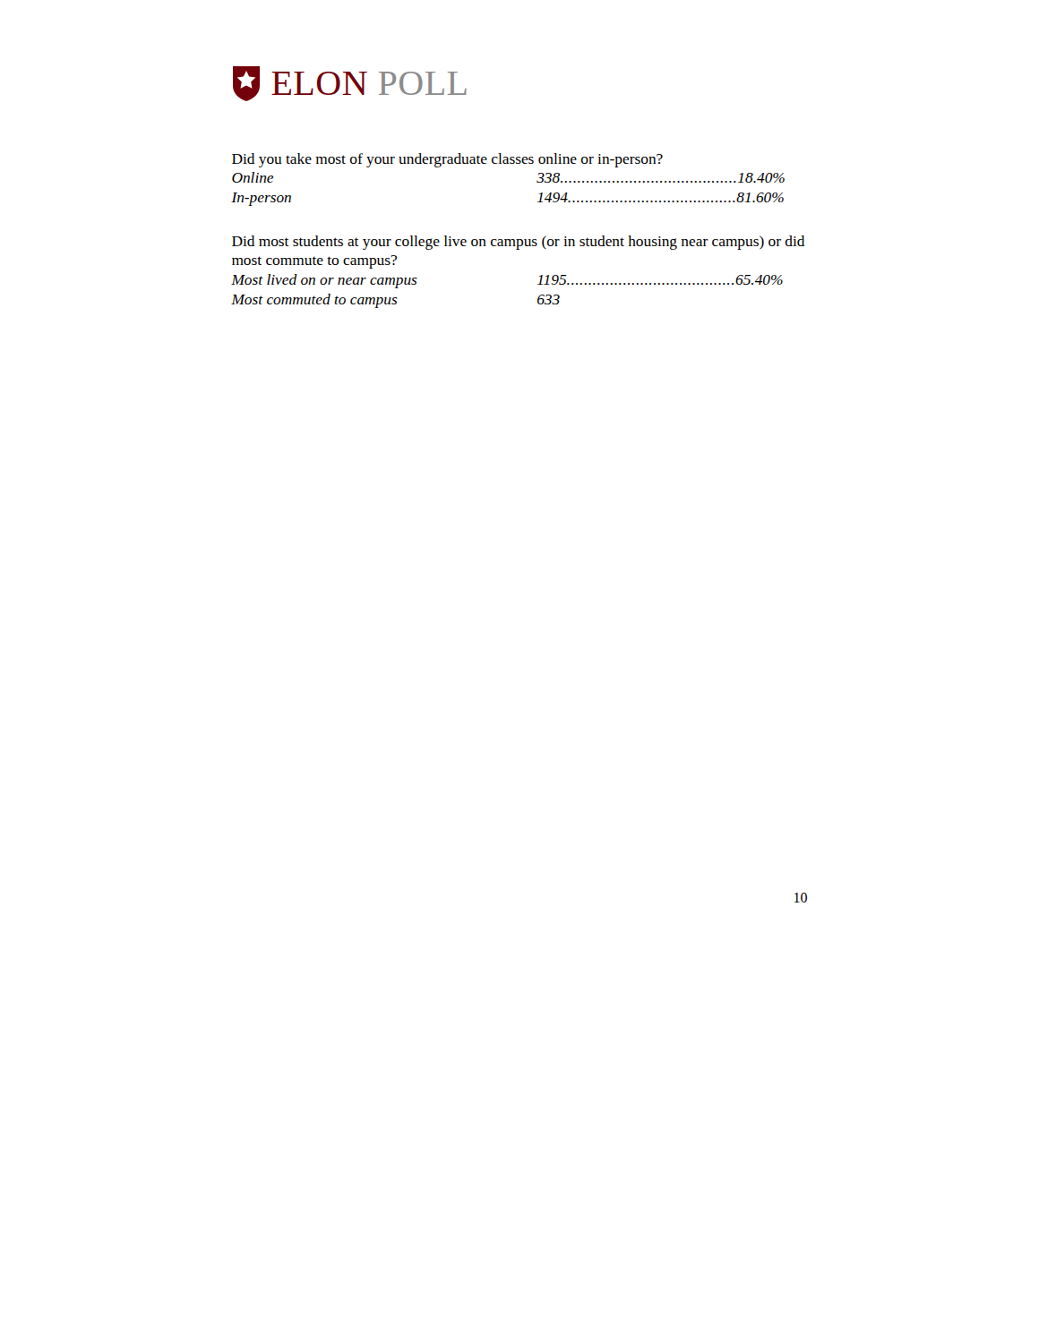ELON POLL
Did you take most of your undergraduate classes online or in-person?
Online 338......................................... 18.40%
In-person 1494....................................... 81.60%
Did most students at your college live on campus (or in student housing near campus) or did most commute to campus?
Most lived on or near campus 1195....................................... 65.40%
Most commuted to campus 633
10